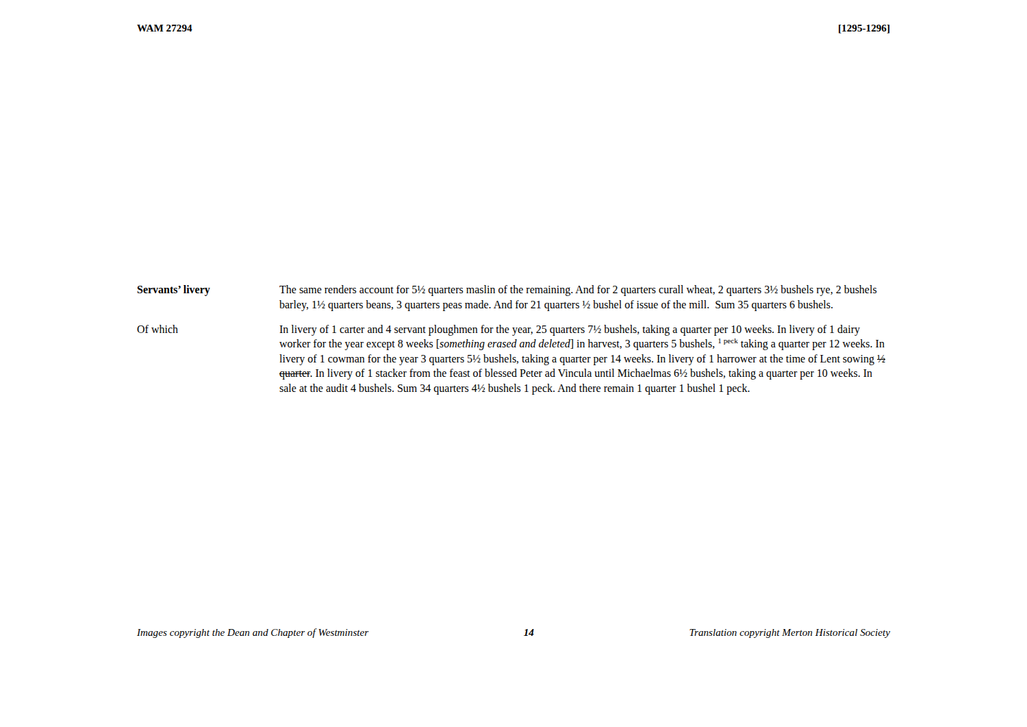WAM 27294 [1295-1296]
| Servants’ livery | The same renders account for 5½ quarters maslin of the remaining. And for 2 quarters curall wheat, 2 quarters 3½ bushels rye, 2 bushels barley, 1½ quarters beans, 3 quarters peas made. And for 21 quarters ½ bushel of issue of the mill. Sum 35 quarters 6 bushels. |
| Of which | In livery of 1 carter and 4 servant ploughmen for the year, 25 quarters 7½ bushels, taking a quarter per 10 weeks. In livery of 1 dairy worker for the year except 8 weeks [ something erased and deleted ] in harvest, 3 quarters 5 bushels, 1 peck taking a quarter per 12 weeks. In livery of 1 cowman for the year 3 quarters 5½ bushels, taking a quarter per 14 weeks. In livery of 1 harrower at the time of Lent sowing ½ quarter . In livery of 1 stacker from the feast of blessed Peter ad Vincula until Michaelmas 6½ bushels, taking a quarter per 10 weeks. In sale at the audit 4 bushels. Sum 34 quarters 4½ bushels 1 peck. And there remain 1 quarter 1 bushel 1 peck. |
Images copyright the Dean and Chapter of Westminster 14 Translation copyright Merton Historical Society